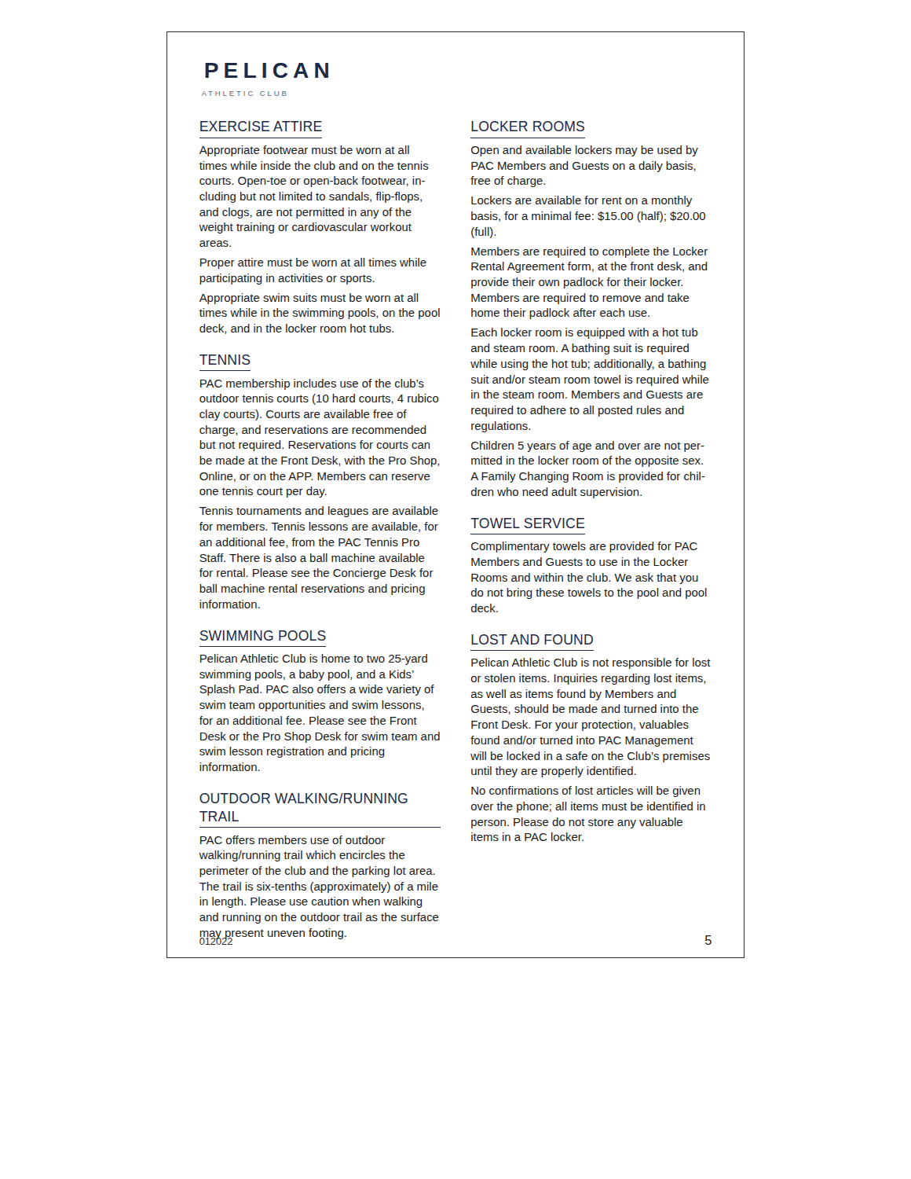PELICAN
ATHLETIC CLUB
EXERCISE ATTIRE
Appropriate footwear must be worn at all times while inside the club and on the tennis courts. Open-toe or open-back footwear, including but not limited to sandals, flip-flops, and clogs, are not permitted in any of the weight training or cardiovascular workout areas.
Proper attire must be worn at all times while participating in activities or sports.
Appropriate swim suits must be worn at all times while in the swimming pools, on the pool deck, and in the locker room hot tubs.
TENNIS
PAC membership includes use of the club’s outdoor tennis courts (10 hard courts, 4 rubico clay courts). Courts are available free of charge, and reservations are recommended but not required. Reservations for courts can be made at the Front Desk, with the Pro Shop, Online, or on the APP. Members can reserve one tennis court per day.
Tennis tournaments and leagues are available for members. Tennis lessons are available, for an additional fee, from the PAC Tennis Pro Staff. There is also a ball machine available for rental. Please see the Concierge Desk for ball machine rental reservations and pricing information.
SWIMMING POOLS
Pelican Athletic Club is home to two 25-yard swimming pools, a baby pool, and a Kids’ Splash Pad. PAC also offers a wide variety of swim team opportunities and swim lessons, for an additional fee. Please see the Front Desk or the Pro Shop Desk for swim team and swim lesson registration and pricing information.
OUTDOOR WALKING/RUNNING TRAIL
PAC offers members use of outdoor walking/running trail which encircles the perimeter of the club and the parking lot area. The trail is six-tenths (approximately) of a mile in length. Please use caution when walking and running on the outdoor trail as the surface may present uneven footing.
LOCKER ROOMS
Open and available lockers may be used by PAC Members and Guests on a daily basis, free of charge.
Lockers are available for rent on a monthly basis, for a minimal fee: $15.00 (half); $20.00 (full).
Members are required to complete the Locker Rental Agreement form, at the front desk, and provide their own padlock for their locker. Members are required to remove and take home their padlock after each use.
Each locker room is equipped with a hot tub and steam room. A bathing suit is required while using the hot tub; additionally, a bathing suit and/or steam room towel is required while in the steam room. Members and Guests are required to adhere to all posted rules and regulations.
Children 5 years of age and over are not permitted in the locker room of the opposite sex. A Family Changing Room is provided for children who need adult supervision.
TOWEL SERVICE
Complimentary towels are provided for PAC Members and Guests to use in the Locker Rooms and within the club. We ask that you do not bring these towels to the pool and pool deck.
LOST AND FOUND
Pelican Athletic Club is not responsible for lost or stolen items. Inquiries regarding lost items, as well as items found by Members and Guests, should be made and turned into the Front Desk. For your protection, valuables found and/or turned into PAC Management will be locked in a safe on the Club’s premises until they are properly identified.
No confirmations of lost articles will be given over the phone; all items must be identified in person. Please do not store any valuable items in a PAC locker.
012022 5